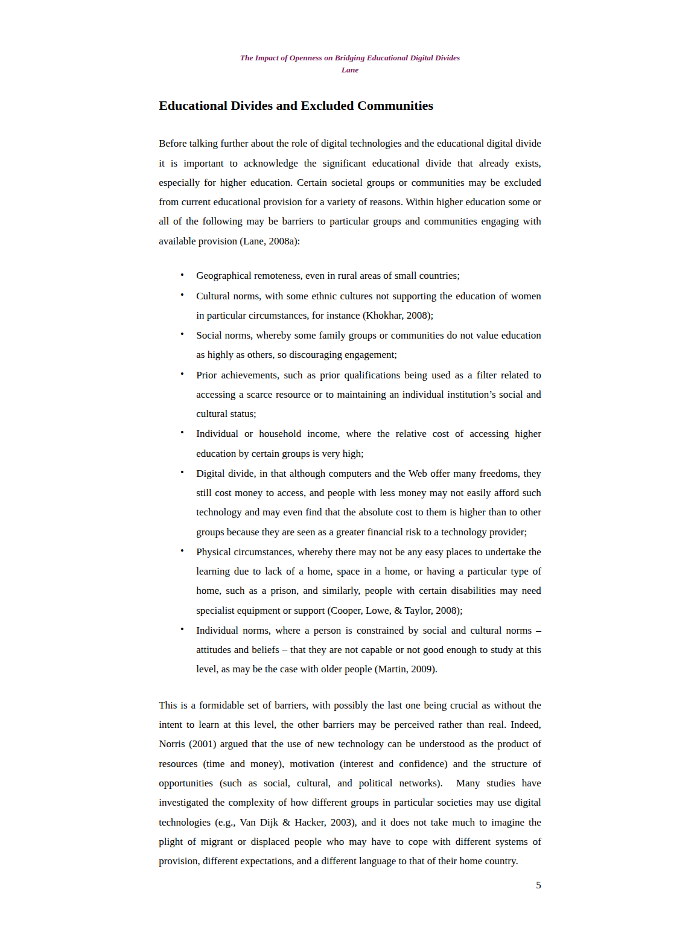The Impact of Openness on Bridging Educational Digital Divides
Lane
Educational Divides and Excluded Communities
Before talking further about the role of digital technologies and the educational digital divide it is important to acknowledge the significant educational divide that already exists, especially for higher education. Certain societal groups or communities may be excluded from current educational provision for a variety of reasons. Within higher education some or all of the following may be barriers to particular groups and communities engaging with available provision (Lane, 2008a):
Geographical remoteness, even in rural areas of small countries;
Cultural norms, with some ethnic cultures not supporting the education of women in particular circumstances, for instance (Khokhar, 2008);
Social norms, whereby some family groups or communities do not value education as highly as others, so discouraging engagement;
Prior achievements, such as prior qualifications being used as a filter related to accessing a scarce resource or to maintaining an individual institution’s social and cultural status;
Individual or household income, where the relative cost of accessing higher education by certain groups is very high;
Digital divide, in that although computers and the Web offer many freedoms, they still cost money to access, and people with less money may not easily afford such technology and may even find that the absolute cost to them is higher than to other groups because they are seen as a greater financial risk to a technology provider;
Physical circumstances, whereby there may not be any easy places to undertake the learning due to lack of a home, space in a home, or having a particular type of home, such as a prison, and similarly, people with certain disabilities may need specialist equipment or support (Cooper, Lowe, & Taylor, 2008);
Individual norms, where a person is constrained by social and cultural norms – attitudes and beliefs – that they are not capable or not good enough to study at this level, as may be the case with older people (Martin, 2009).
This is a formidable set of barriers, with possibly the last one being crucial as without the intent to learn at this level, the other barriers may be perceived rather than real. Indeed, Norris (2001) argued that the use of new technology can be understood as the product of resources (time and money), motivation (interest and confidence) and the structure of opportunities (such as social, cultural, and political networks). Many studies have investigated the complexity of how different groups in particular societies may use digital technologies (e.g., Van Dijk & Hacker, 2003), and it does not take much to imagine the plight of migrant or displaced people who may have to cope with different systems of provision, different expectations, and a different language to that of their home country.
5